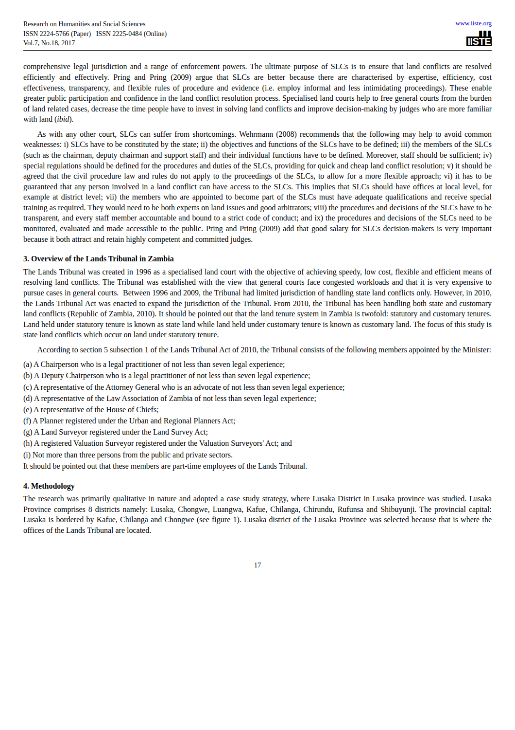Research on Humanities and Social Sciences
ISSN 2224-5766 (Paper) ISSN 2225-0484 (Online)
Vol.7, No.18, 2017
www.iiste.org
▮▮▮ IISTE
comprehensive legal jurisdiction and a range of enforcement powers. The ultimate purpose of SLCs is to ensure that land conflicts are resolved efficiently and effectively. Pring and Pring (2009) argue that SLCs are better because there are characterised by expertise, efficiency, cost effectiveness, transparency, and flexible rules of procedure and evidence (i.e. employ informal and less intimidating proceedings). These enable greater public participation and confidence in the land conflict resolution process. Specialised land courts help to free general courts from the burden of land related cases, decrease the time people have to invest in solving land conflicts and improve decision-making by judges who are more familiar with land (ibid).
As with any other court, SLCs can suffer from shortcomings. Wehrmann (2008) recommends that the following may help to avoid common weaknesses: i) SLCs have to be constituted by the state; ii) the objectives and functions of the SLCs have to be defined; iii) the members of the SLCs (such as the chairman, deputy chairman and support staff) and their individual functions have to be defined. Moreover, staff should be sufficient; iv) special regulations should be defined for the procedures and duties of the SLCs, providing for quick and cheap land conflict resolution; v) it should be agreed that the civil procedure law and rules do not apply to the proceedings of the SLCs, to allow for a more flexible approach; vi) it has to be guaranteed that any person involved in a land conflict can have access to the SLCs. This implies that SLCs should have offices at local level, for example at district level; vii) the members who are appointed to become part of the SLCs must have adequate qualifications and receive special training as required. They would need to be both experts on land issues and good arbitrators; viii) the procedures and decisions of the SLCs have to be transparent, and every staff member accountable and bound to a strict code of conduct; and ix) the procedures and decisions of the SLCs need to be monitored, evaluated and made accessible to the public. Pring and Pring (2009) add that good salary for SLCs decision-makers is very important because it both attract and retain highly competent and committed judges.
3. Overview of the Lands Tribunal in Zambia
The Lands Tribunal was created in 1996 as a specialised land court with the objective of achieving speedy, low cost, flexible and efficient means of resolving land conflicts. The Tribunal was established with the view that general courts face congested workloads and that it is very expensive to pursue cases in general courts. Between 1996 and 2009, the Tribunal had limited jurisdiction of handling state land conflicts only. However, in 2010, the Lands Tribunal Act was enacted to expand the jurisdiction of the Tribunal. From 2010, the Tribunal has been handling both state and customary land conflicts (Republic of Zambia, 2010). It should be pointed out that the land tenure system in Zambia is twofold: statutory and customary tenures. Land held under statutory tenure is known as state land while land held under customary tenure is known as customary land. The focus of this study is state land conflicts which occur on land under statutory tenure.
According to section 5 subsection 1 of the Lands Tribunal Act of 2010, the Tribunal consists of the following members appointed by the Minister:
(a) A Chairperson who is a legal practitioner of not less than seven legal experience;
(b) A Deputy Chairperson who is a legal practitioner of not less than seven legal experience;
(c) A representative of the Attorney General who is an advocate of not less than seven legal experience;
(d) A representative of the Law Association of Zambia of not less than seven legal experience;
(e) A representative of the House of Chiefs;
(f) A Planner registered under the Urban and Regional Planners Act;
(g) A Land Surveyor registered under the Land Survey Act;
(h) A registered Valuation Surveyor registered under the Valuation Surveyors' Act; and
(i) Not more than three persons from the public and private sectors.
It should be pointed out that these members are part-time employees of the Lands Tribunal.
4. Methodology
The research was primarily qualitative in nature and adopted a case study strategy, where Lusaka District in Lusaka province was studied. Lusaka Province comprises 8 districts namely: Lusaka, Chongwe, Luangwa, Kafue, Chilanga, Chirundu, Rufunsa and Shibuyunji. The provincial capital: Lusaka is bordered by Kafue, Chilanga and Chongwe (see figure 1). Lusaka district of the Lusaka Province was selected because that is where the offices of the Lands Tribunal are located.
17